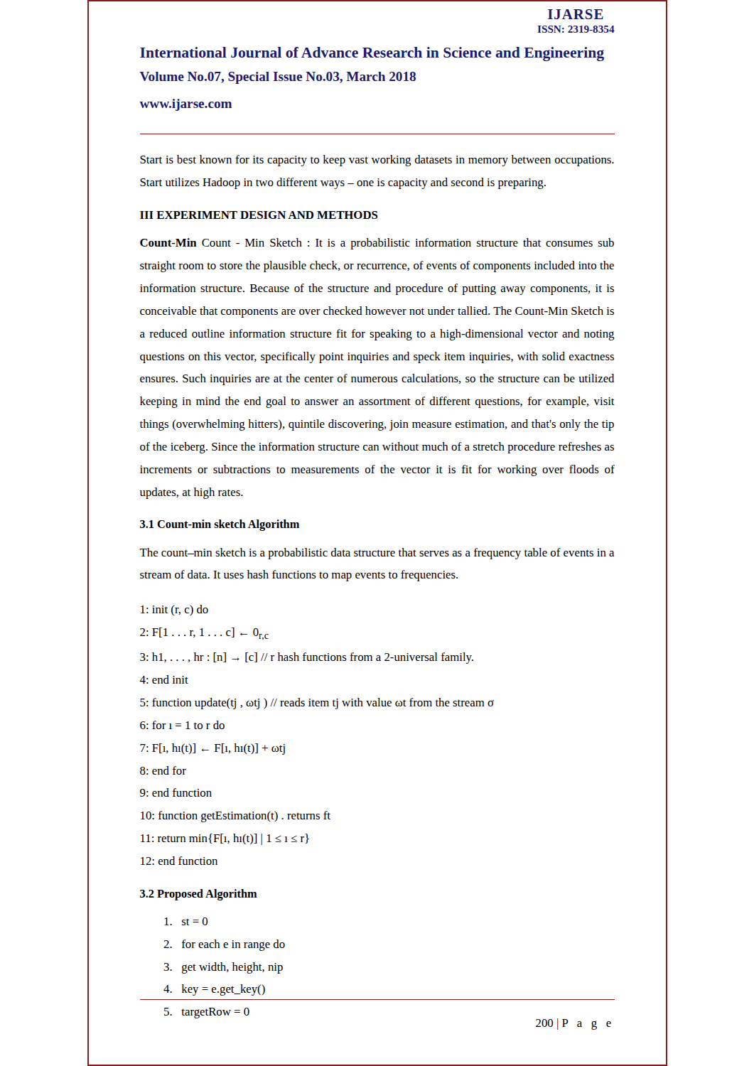IJARSE
ISSN: 2319-8354
International Journal of Advance Research in Science and Engineering
Volume No.07, Special Issue No.03, March 2018
www.ijarse.com
Start is best known for its capacity to keep vast working datasets in memory between occupations. Start utilizes Hadoop in two different ways – one is capacity and second is preparing.
III EXPERIMENT DESIGN AND METHODS
Count-Min Count - Min Sketch : It is a probabilistic information structure that consumes sub straight room to store the plausible check, or recurrence, of events of components included into the information structure. Because of the structure and procedure of putting away components, it is conceivable that components are over checked however not under tallied. The Count-Min Sketch is a reduced outline information structure fit for speaking to a high-dimensional vector and noting questions on this vector, specifically point inquiries and speck item inquiries, with solid exactness ensures. Such inquiries are at the center of numerous calculations, so the structure can be utilized keeping in mind the end goal to answer an assortment of different questions, for example, visit things (overwhelming hitters), quintile discovering, join measure estimation, and that's only the tip of the iceberg. Since the information structure can without much of a stretch procedure refreshes as increments or subtractions to measurements of the vector it is fit for working over floods of updates, at high rates.
3.1 Count-min sketch Algorithm
The count–min sketch is a probabilistic data structure that serves as a frequency table of events in a stream of data. It uses hash functions to map events to frequencies.
1: init (r, c) do
2: F[1 . . . r, 1 . . . c] ← 0r,c
3: h1, . . . , hr : [n] → [c] // r hash functions from a 2-universal family.
4: end init
5: function update(tj , ωtj ) // reads item tj with value ωt from the stream σ
6: for ı = 1 to r do
7: F[ı, hı(t)] ← F[ı, hı(t)] + ωtj
8: end for
9: end function
10: function getEstimation(t) . returns ft
11: return min{F[ı, hı(t)] | 1 ≤ ı ≤ r}
12: end function
3.2 Proposed Algorithm
st = 0
for each e in range do
get width, height, nip
key = e.get_key()
targetRow = 0
200 | P a g e